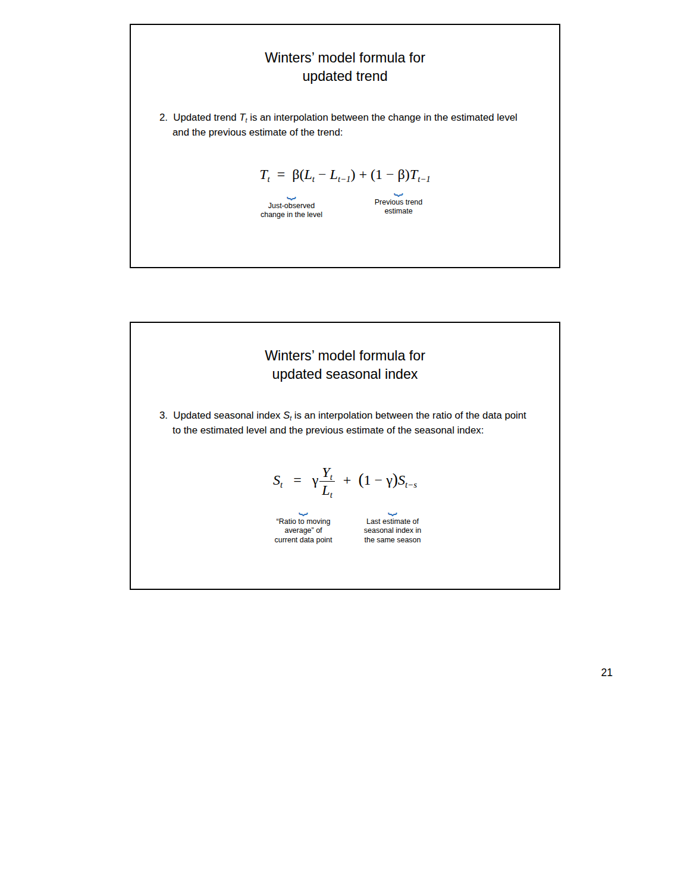Winters’ model formula for
updated trend
2. Updated trend Tt is an interpolation between the change in the estimated level and the previous estimate of the trend:
Tt = β(Lt − Lt−1) + (1 − β)Tt−1
⏟
Just-observed
change in the level
⏟
Previous trend
estimate
Winters’ model formula for
updated seasonal index
3. Updated seasonal index St is an interpolation between the ratio of the data point to the estimated level and the previous estimate of the seasonal index:
St = γYt Lt + (1 − γ) St−s
⏟
“Ratio to moving
average” of
current data point
⏟
Last estimate of
seasonal index in
the same season
21